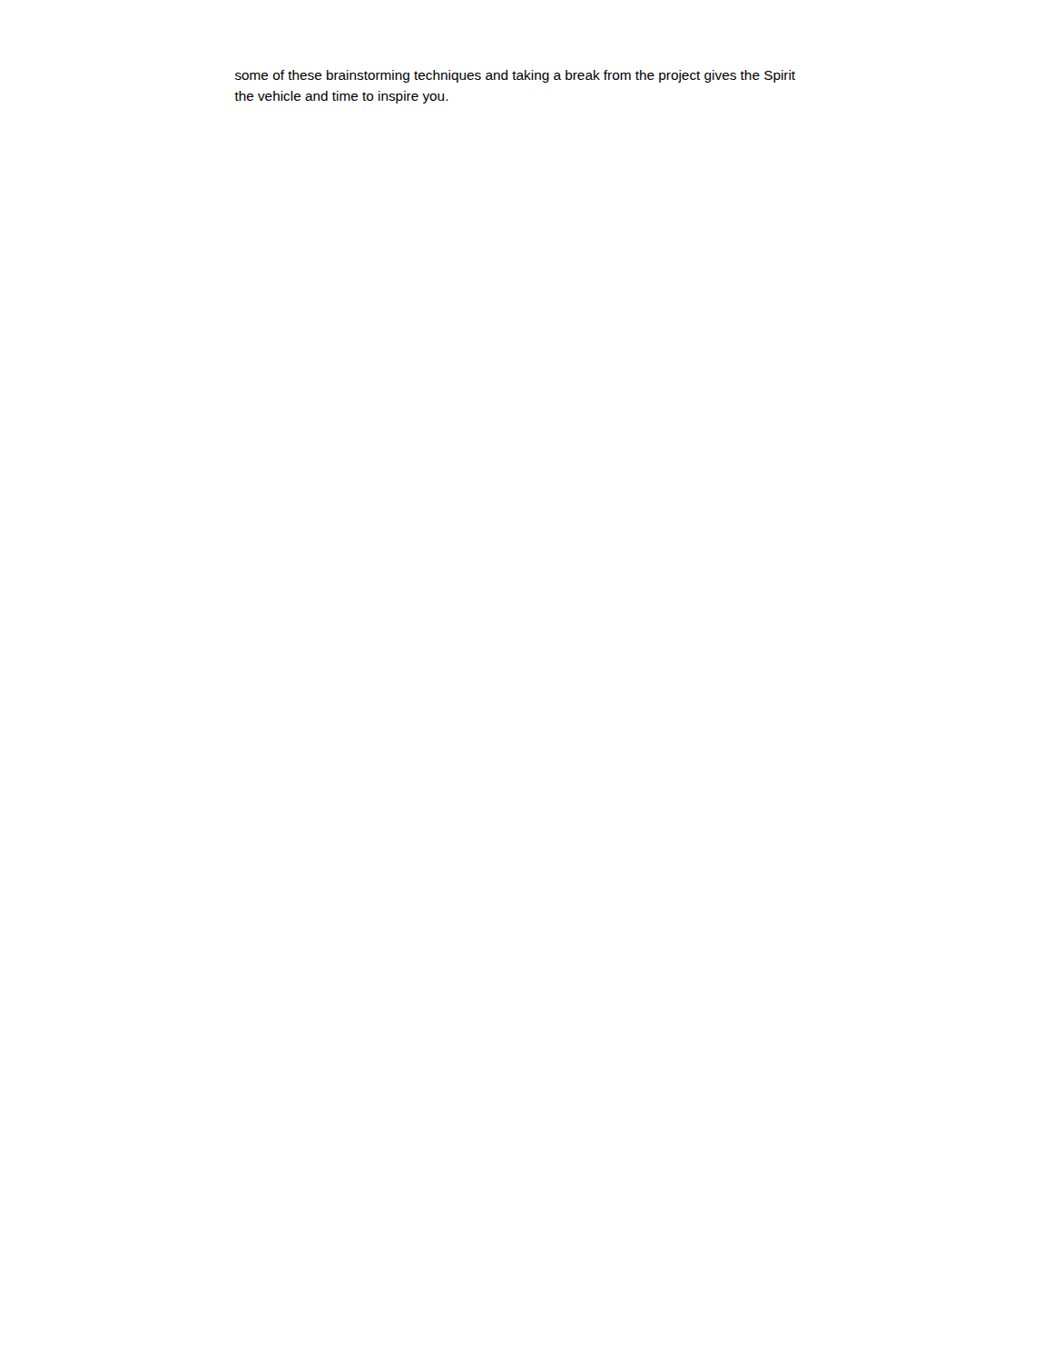some of these brainstorming techniques and taking a break from the project gives the Spirit the vehicle and time to inspire you.